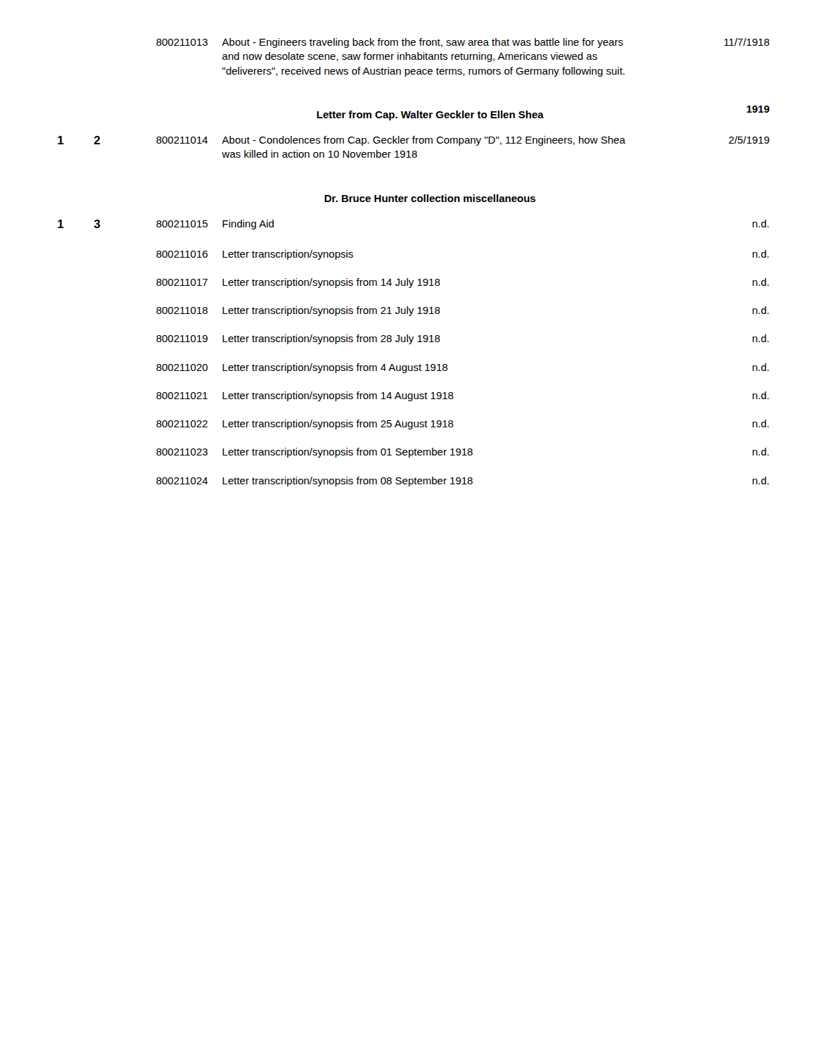| | | 800211013 | About - Engineers traveling back from the front, saw area that was battle line for years and now desolate scene, saw former inhabitants returning, Americans viewed as "deliverers", received news of Austrian peace terms, rumors of Germany following suit. | 11/7/1918 |
| | | | Letter from Cap. Walter Geckler to Ellen Shea | 1919 |
| 1 | 2 | 800211014 | About - Condolences from Cap. Geckler from Company "D", 112 Engineers, how Shea was killed in action on 10 November 1918 | 2/5/1919 |
| | | | Dr. Bruce Hunter collection miscellaneous | |
| 1 | 3 | 800211015 | Finding Aid | n.d. |
| | | 800211016 | Letter transcription/synopsis | n.d. |
| | | 800211017 | Letter transcription/synopsis from 14 July 1918 | n.d. |
| | | 800211018 | Letter transcription/synopsis from 21 July 1918 | n.d. |
| | | 800211019 | Letter transcription/synopsis from 28 July 1918 | n.d. |
| | | 800211020 | Letter transcription/synopsis from 4 August 1918 | n.d. |
| | | 800211021 | Letter transcription/synopsis from 14 August 1918 | n.d. |
| | | 800211022 | Letter transcription/synopsis from 25 August 1918 | n.d. |
| | | 800211023 | Letter transcription/synopsis from 01 September 1918 | n.d. |
| | | 800211024 | Letter transcription/synopsis from 08 September 1918 | n.d. |